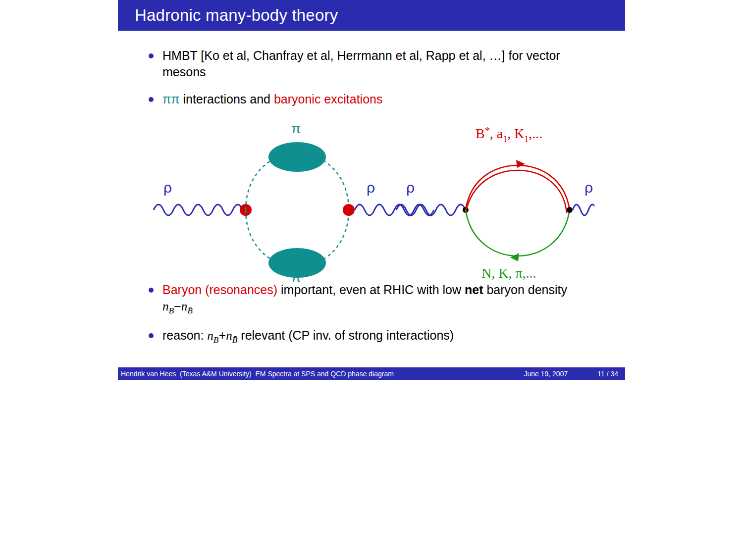Hadronic many-body theory
HMBT [Ko et al, Chanfray et al, Herrmann et al, Rapp et al, …] for vector mesons
ππ interactions and baryonic excitations
ρ π π ρ ρ ρ B*, a1, K1,... N, K, π,...
Baryon (resonances) important, even at RHIC with low net baryon density nB−nB̄
reason: nB+nB̄ relevant (CP inv. of strong interactions)
Hendrik van Hees (Texas A&M University) EM Spectra at SPS and QCD phase diagram
June 19, 200711 / 34